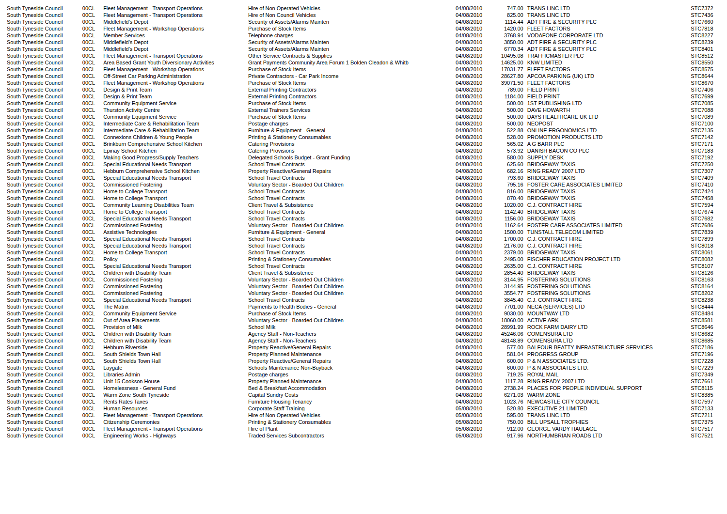| South Tyneside Council | 00CL | Fleet Management - Transport Operations | Hire of Non Operated Vehicles | 04/08/2010 | 747.00 | TRANS LINC LTD | STC7372 |
| South Tyneside Council | 00CL | Fleet Management - Transport Operations | Hire of Non Council Vehicles | 04/08/2010 | 825.00 | TRANS LINC LTD | STC7436 |
| South Tyneside Council | 00CL | Middlefield's Depot | Security of Assets/Alarms Mainten | 04/08/2010 | 1114.44 | ADT FIRE & SECURITY PLC | STC7660 |
| South Tyneside Council | 00CL | Fleet Management - Workshop Operations | Purchase of Stock Items | 04/08/2010 | 1420.00 | FLEET FACTORS | STC7818 |
| South Tyneside Council | 00CL | Member Services | Telephone charges | 04/08/2010 | 3768.94 | VODAFONE CORPORATE LTD | STC8227 |
| South Tyneside Council | 00CL | Middlefield's Depot | Security of Assets/Alarms Mainten | 04/08/2010 | 3850.00 | ADT FIRE & SECURITY PLC | STC8239 |
| South Tyneside Council | 00CL | Middlefield's Depot | Security of Assets/Alarms Mainten | 04/08/2010 | 6770.34 | ADT FIRE & SECURITY PLC | STC8401 |
| South Tyneside Council | 00CL | Fleet Management - Transport Operations | Other Service Contracts & Supplies | 04/08/2010 | 10495.08 | TRAFFICMASTER PLC | STC8512 |
| South Tyneside Council | 00CL | Area Based Grant Youth Diversionary Activities | Grant Payments Community Area Forum 1 Bolden Cleadon & Whitb | 04/08/2010 | 14625.00 | KNW LIMITED | STC8550 |
| South Tyneside Council | 00CL | Fleet Management - Workshop Operations | Purchase of Stock Items | 04/08/2010 | 17031.77 | FLEET FACTORS | STC8575 |
| South Tyneside Council | 00CL | Off-Street Car Parking Administration | Private Contractors - Car Park Income | 04/08/2010 | 28627.80 | APCOA PARKING (UK) LTD | STC8644 |
| South Tyneside Council | 00CL | Fleet Management - Workshop Operations | Purchase of Stock Items | 04/08/2010 | 39071.50 | FLEET FACTORS | STC8670 |
| South Tyneside Council | 00CL | Design & Print Team | External Printing Contractors | 04/08/2010 | 789.00 | FIELD PRINT | STC7406 |
| South Tyneside Council | 00CL | Design & Print Team | External Printing Contractors | 04/08/2010 | 1184.00 | FIELD PRINT | STC7699 |
| South Tyneside Council | 00CL | Community Equipment Service | Purchase of Stock Items | 04/08/2010 | 500.00 | 1ST PUBLISHING LTD | STC7085 |
| South Tyneside Council | 00CL | Thurston Activity Centre | External Trainers Services | 04/08/2010 | 500.00 | DAVE HOWARTH | STC7088 |
| South Tyneside Council | 00CL | Community Equipment Service | Purchase of Stock Items | 04/08/2010 | 500.00 | DAYS HEALTHCARE UK LTD | STC7089 |
| South Tyneside Council | 00CL | Intermediate Care & Rehabilitation Team | Postage charges | 04/08/2010 | 500.00 | NEOPOST | STC7100 |
| South Tyneside Council | 00CL | Intermediate Care & Rehabilitation Team | Furniture & Equipment - General | 04/08/2010 | 522.88 | ONLINE ERGONOMICS LTD | STC7135 |
| South Tyneside Council | 00CL | Connexions Children & Young People | Printing & Stationery Consumables | 04/08/2010 | 528.00 | PROMOTION PRODUCTS LTD | STC7142 |
| South Tyneside Council | 00CL | Brinkburn Comprehensive School Kitchen | Catering Provisions | 04/08/2010 | 565.02 | A G BARR PLC | STC7171 |
| South Tyneside Council | 00CL | Epinay School Kitchen | Catering Provisions | 04/08/2010 | 573.92 | DANISH BACON CO PLC | STC7183 |
| South Tyneside Council | 00CL | Making Good Progress/Supply Teachers | Delegated Schools Budget - Grant Funding | 04/08/2010 | 580.00 | SUPPLY DESK | STC7192 |
| South Tyneside Council | 00CL | Special Educational Needs Transport | School Travel Contracts | 04/08/2010 | 625.60 | BRIDGEWAY TAXIS | STC7250 |
| South Tyneside Council | 00CL | Hebburn Comprehensive School Kitchen | Property Reactive/General Repairs | 04/08/2010 | 682.16 | RING READY 2007 LTD | STC7307 |
| South Tyneside Council | 00CL | Special Educational Needs Transport | School Travel Contracts | 04/08/2010 | 793.60 | BRIDGEWAY TAXIS | STC7409 |
| South Tyneside Council | 00CL | Commissioned Fostering | Voluntary Sector - Boarded Out Children | 04/08/2010 | 795.16 | FOSTER CARE ASSOCIATES LIMITED | STC7410 |
| South Tyneside Council | 00CL | Home to College Transport | School Travel Contracts | 04/08/2010 | 816.00 | BRIDGEWAY TAXIS | STC7424 |
| South Tyneside Council | 00CL | Home to College Transport | School Travel Contracts | 04/08/2010 | 870.40 | BRIDGEWAY TAXIS | STC7458 |
| South Tyneside Council | 00CL | Community Learning Disabilities Team | Client Travel & Subsistence | 04/08/2010 | 1020.00 | C.J. CONTRACT HIRE | STC7594 |
| South Tyneside Council | 00CL | Home to College Transport | School Travel Contracts | 04/08/2010 | 1142.40 | BRIDGEWAY TAXIS | STC7674 |
| South Tyneside Council | 00CL | Special Educational Needs Transport | School Travel Contracts | 04/08/2010 | 1156.00 | BRIDGEWAY TAXIS | STC7682 |
| South Tyneside Council | 00CL | Commissioned Fostering | Voluntary Sector - Boarded Out Children | 04/08/2010 | 1162.64 | FOSTER CARE ASSOCIATES LIMITED | STC7686 |
| South Tyneside Council | 00CL | Assistive Technologies | Furniture & Equipment - General | 04/08/2010 | 1500.00 | TUNSTALL TELECOM LIMITED | STC7839 |
| South Tyneside Council | 00CL | Special Educational Needs Transport | School Travel Contracts | 04/08/2010 | 1700.00 | C.J. CONTRACT HIRE | STC7899 |
| South Tyneside Council | 00CL | Special Educational Needs Transport | School Travel Contracts | 04/08/2010 | 2176.00 | C.J. CONTRACT HIRE | STC8018 |
| South Tyneside Council | 00CL | Home to College Transport | School Travel Contracts | 04/08/2010 | 2379.00 | BRIDGEWAY TAXIS | STC8061 |
| South Tyneside Council | 00CL | Policy | Printing & Stationery Consumables | 04/08/2010 | 2495.00 | FISCHER EDUCATION PROJECT LTD | STC8082 |
| South Tyneside Council | 00CL | Special Educational Needs Transport | School Travel Contracts | 04/08/2010 | 2635.00 | C.J. CONTRACT HIRE | STC8107 |
| South Tyneside Council | 00CL | Children with Disability Team | Client Travel & Subsistence | 04/08/2010 | 2854.40 | BRIDGEWAY TAXIS | STC8126 |
| South Tyneside Council | 00CL | Commissioned Fostering | Voluntary Sector - Boarded Out Children | 04/08/2010 | 3144.95 | FOSTERING SOLUTIONS | STC8163 |
| South Tyneside Council | 00CL | Commissioned Fostering | Voluntary Sector - Boarded Out Children | 04/08/2010 | 3144.95 | FOSTERING SOLUTIONS | STC8164 |
| South Tyneside Council | 00CL | Commissioned Fostering | Voluntary Sector - Boarded Out Children | 04/08/2010 | 3554.77 | FOSTERING SOLUTIONS | STC8202 |
| South Tyneside Council | 00CL | Special Educational Needs Transport | School Travel Contracts | 04/08/2010 | 3845.40 | C.J. CONTRACT HIRE | STC8238 |
| South Tyneside Council | 00CL | The Matrix | Payments to Health Bodies - General | 04/08/2010 | 7701.00 | NECA (SERVICES) LTD | STC8444 |
| South Tyneside Council | 00CL | Community Equipment Service | Purchase of Stock Items | 04/08/2010 | 9030.00 | MOUNTWAY LTD | STC8484 |
| South Tyneside Council | 00CL | Out of Area Placements | Voluntary Sector - Boarded Out Children | 04/08/2010 | 18060.00 | ACTIVE ARK | STC8581 |
| South Tyneside Council | 00CL | Provision of Milk | School Milk | 04/08/2010 | 28991.99 | ROCK FARM DAIRY LTD | STC8646 |
| South Tyneside Council | 00CL | Children with Disability Team | Agency Staff - Non-Teachers | 04/08/2010 | 45246.06 | COMENSURA LTD | STC8682 |
| South Tyneside Council | 00CL | Children with Disability Team | Agency Staff - Non-Teachers | 04/08/2010 | 48148.89 | COMENSURA LTD | STC8685 |
| South Tyneside Council | 00CL | Hebburn Riverside | Property Reactive/General Repairs | 04/08/2010 | 577.00 | BALFOUR BEATTY INFRASTRUCTURE SERVICES | STC7186 |
| South Tyneside Council | 00CL | South Shields Town Hall | Property Planned Maintenance | 04/08/2010 | 581.04 | PROGRESS GROUP | STC7196 |
| South Tyneside Council | 00CL | South Shields Town Hall | Property Reactive/General Repairs | 04/08/2010 | 600.00 | P & N ASSOCIATES LTD. | STC7228 |
| South Tyneside Council | 00CL | Laygate | Schools Maintenance Non-Buyback | 04/08/2010 | 600.00 | P & N ASSOCIATES LTD. | STC7229 |
| South Tyneside Council | 00CL | Libraries Admin | Postage charges | 04/08/2010 | 719.25 | ROYAL MAIL | STC7349 |
| South Tyneside Council | 00CL | Unit 15 Cookson House | Property Planned Maintenance | 04/08/2010 | 1117.28 | RING READY 2007 LTD | STC7661 |
| South Tyneside Council | 00CL | Homelessness - General Fund | Bed & Breakfast Accommodation | 04/08/2010 | 2738.24 | PLACES FOR PEOPLE INDIVIDUAL SUPPORT | STC8115 |
| South Tyneside Council | 00CL | Warm Zone South Tyneside | Capital Sundry Costs | 04/08/2010 | 6271.03 | WARM ZONE | STC8385 |
| South Tyneside Council | 00CL | Rents Rates Taxes | Furniture Housing Tenancy | 04/08/2010 | 1023.76 | NEWCASTLE CITY COUNCIL | STC7597 |
| South Tyneside Council | 00CL | Human Resources | Corporate Staff Training | 05/08/2010 | 520.80 | EXECUTIVE 21 LIMITED | STC7133 |
| South Tyneside Council | 00CL | Fleet Management - Transport Operations | Hire of Non Operated Vehicles | 05/08/2010 | 595.00 | TRANS LINC LTD | STC7211 |
| South Tyneside Council | 00CL | Citizenship Ceremonies | Printing & Stationery Consumables | 05/08/2010 | 750.00 | BILL UPSALL TROPHIES | STC7375 |
| South Tyneside Council | 00CL | Fleet Management - Transport Operations | Hire of Plant | 05/08/2010 | 912.00 | GEORGE VARDY HAULAGE | STC7517 |
| South Tyneside Council | 00CL | Engineering Works - Highways | Traded Services Subcontractors | 05/08/2010 | 917.96 | NORTHUMBRIAN ROADS LTD | STC7521 |